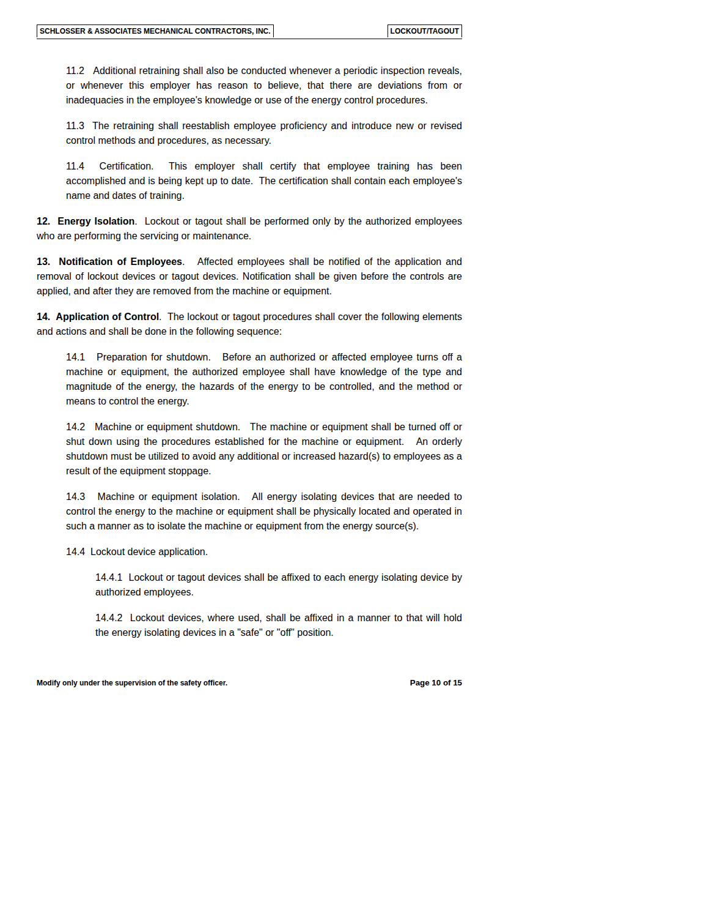SCHLOSSER & ASSOCIATES MECHANICAL CONTRACTORS, INC. LOCKOUT/TAGOUT
11.2 Additional retraining shall also be conducted whenever a periodic inspection reveals, or whenever this employer has reason to believe, that there are deviations from or inadequacies in the employee's knowledge or use of the energy control procedures.
11.3 The retraining shall reestablish employee proficiency and introduce new or revised control methods and procedures, as necessary.
11.4 Certification. This employer shall certify that employee training has been accomplished and is being kept up to date. The certification shall contain each employee's name and dates of training.
12. Energy Isolation. Lockout or tagout shall be performed only by the authorized employees who are performing the servicing or maintenance.
13. Notification of Employees. Affected employees shall be notified of the application and removal of lockout devices or tagout devices. Notification shall be given before the controls are applied, and after they are removed from the machine or equipment.
14. Application of Control. The lockout or tagout procedures shall cover the following elements and actions and shall be done in the following sequence:
14.1 Preparation for shutdown. Before an authorized or affected employee turns off a machine or equipment, the authorized employee shall have knowledge of the type and magnitude of the energy, the hazards of the energy to be controlled, and the method or means to control the energy.
14.2 Machine or equipment shutdown. The machine or equipment shall be turned off or shut down using the procedures established for the machine or equipment. An orderly shutdown must be utilized to avoid any additional or increased hazard(s) to employees as a result of the equipment stoppage.
14.3 Machine or equipment isolation. All energy isolating devices that are needed to control the energy to the machine or equipment shall be physically located and operated in such a manner as to isolate the machine or equipment from the energy source(s).
14.4 Lockout device application.
14.4.1 Lockout or tagout devices shall be affixed to each energy isolating device by authorized employees.
14.4.2 Lockout devices, where used, shall be affixed in a manner to that will hold the energy isolating devices in a "safe" or "off" position.
Modify only under the supervision of the safety officer. Page 10 of 15